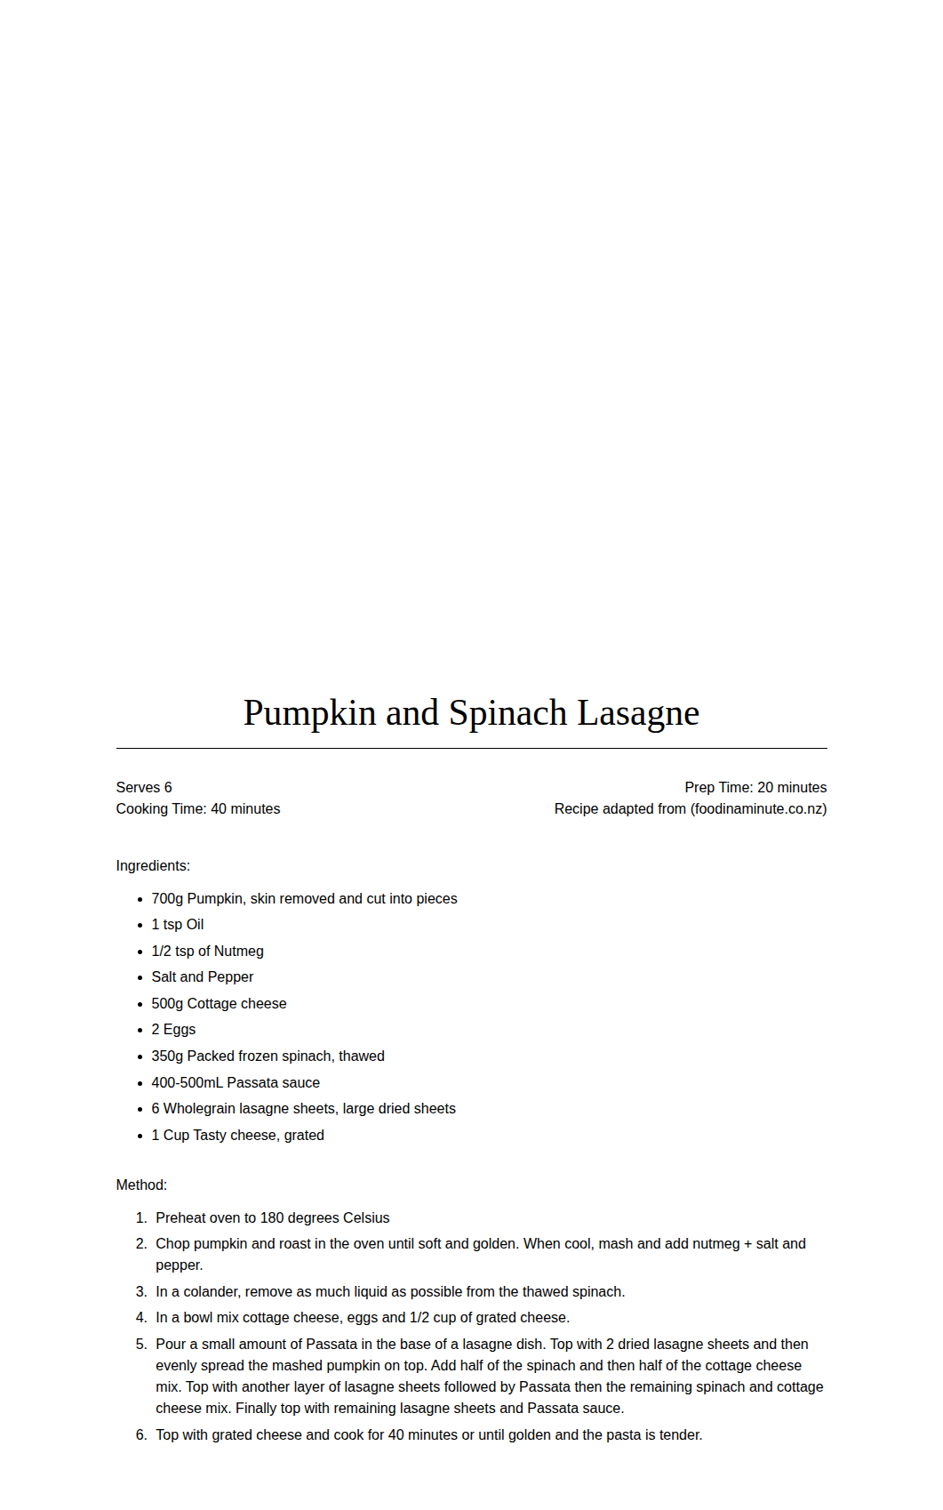Pumpkin and Spinach Lasagne
| Serves 6 | Prep Time: 20 minutes |
| Cooking Time: 40 minutes | Recipe adapted from (foodinaminute.co.nz) |
Ingredients:
700g Pumpkin, skin removed and cut into pieces
1 tsp Oil
1/2 tsp of Nutmeg
Salt and Pepper
500g Cottage cheese
2 Eggs
350g Packed frozen spinach, thawed
400-500mL Passata sauce
6 Wholegrain lasagne sheets, large dried sheets
1 Cup Tasty cheese, grated
Method:
Preheat oven to 180 degrees Celsius
Chop pumpkin and roast in the oven until soft and golden. When cool, mash and add nutmeg + salt and pepper.
In a colander, remove as much liquid as possible from the thawed spinach.
In a bowl mix cottage cheese, eggs and 1/2 cup of grated cheese.
Pour a small amount of Passata in the base of a lasagne dish. Top with 2 dried lasagne sheets and then evenly spread the mashed pumpkin on top. Add half of the spinach and then half of the cottage cheese mix. Top with another layer of lasagne sheets followed by Passata then the remaining spinach and cottage cheese mix. Finally top with remaining lasagne sheets and Passata sauce.
Top with grated cheese and cook for 40 minutes or until golden and the pasta is tender.